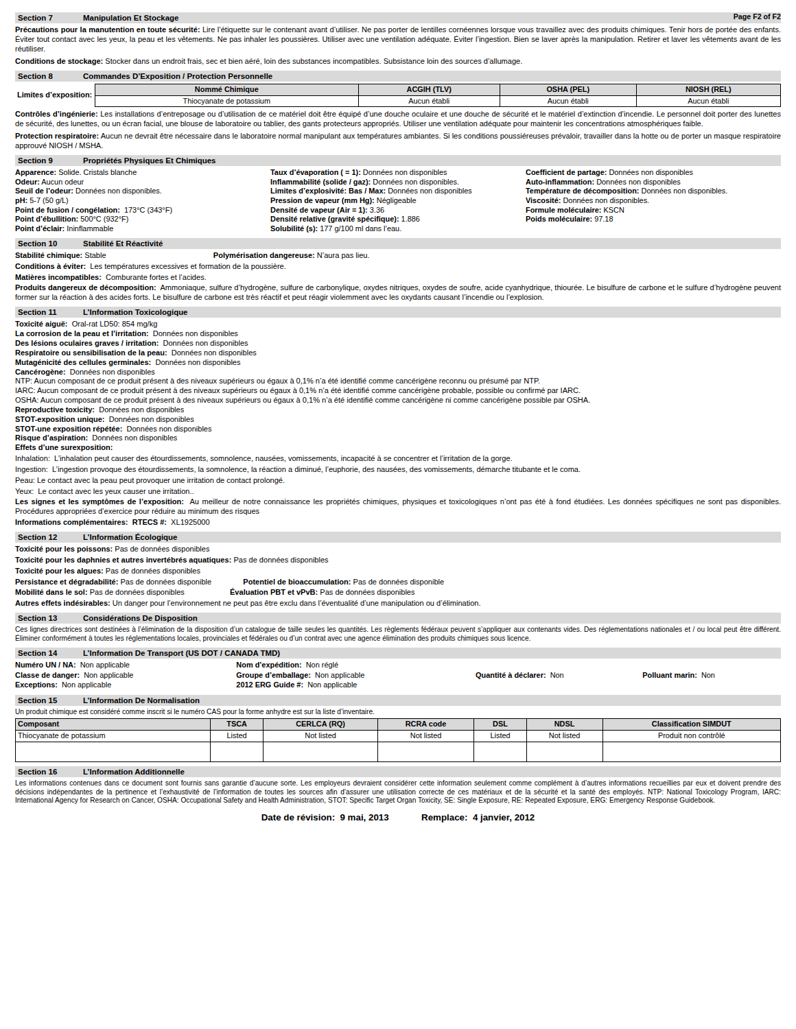Section 7 Manipulation Et Stockage Page F2 of F2
Précautions pour la manutention en toute sécurité: Lire l’étiquette sur le contenant avant d’utiliser. Ne pas porter de lentilles cornéennes lorsque vous travaillez avec des produits chimiques. Tenir hors de portée des enfants. Éviter tout contact avec les yeux, la peau et les vêtements. Ne pas inhaler les poussières. Utiliser avec une ventilation adéquate. Éviter l’ingestion. Bien se laver après la manipulation. Retirer et laver les vêtements avant de les réutiliser.
Conditions de stockage: Stocker dans un endroit frais, sec et bien aéré, loin des substances incompatibles. Subsistance loin des sources d’allumage.
Section 8 Commandes D’Exposition / Protection Personnelle
| Limites d’exposition: | Nommé Chimique | ACGIH (TLV) | OSHA (PEL) | NIOSH (REL) |
| Thiocyanate de potassium | Aucun établi | Aucun établi | Aucun établi |
Contrôles d’ingénierie: Les installations d’entreposage ou d’utilisation de ce matériel doit être équipé d’une douche oculaire et une douche de sécurité et le matériel d’extinction d’incendie. Le personnel doit porter des lunettes de sécurité, des lunettes, ou un écran facial, une blouse de laboratoire ou tablier, des gants protecteurs appropriés. Utiliser une ventilation adéquate pour maintenir les concentrations atmosphériques faible.
Protection respiratoire: Aucun ne devrait être nécessaire dans le laboratoire normal manipulant aux températures ambiantes. Si les conditions poussiéreuses prévaloir, travailler dans la hotte ou de porter un masque respiratoire approuvé NIOSH / MSHA.
Section 9 Propriétés Physiques Et Chimiques
| Apparence: Solide. Cristals blanche Odeur: Aucun odeur Seuil de l’odeur: Données non disponibles. pH: 5-7 (50 g/L) Point de fusion / congélation: 173°C (343°F) Point d’ébullition: 500°C (932°F) Point d’éclair: Ininflammable | Taux d’évaporation ( = 1): Données non disponibles Inflammabilité (solide / gaz): Données non disponibles. Limites d’explosivité: Bas / Max: Données non disponibles Pression de vapeur (mm Hg): Négligeable Densité de vapeur (Air = 1): 3.36 Densité relative (gravité spécifique): 1.886 Solubilité (s): 177 g/100 ml dans l’eau. | Coefficient de partage: Données non disponibles Auto-inflammation: Données non disponibles Température de décomposition: Données non disponibles. Viscosité: Données non disponibles. Formule moléculaire: KSCN Poids moléculaire: 97.18 |
Section 10 Stabilité Et Réactivité
Stabilité chimique: Stable Polymérisation dangereuse: N’aura pas lieu.
Conditions à éviter: Les températures excessives et formation de la poussière.
Matières incompatibles: Comburante fortes et l’acides.
Produits dangereux de décomposition: Ammoniaque, sulfure d’hydrogène, sulfure de carbonylique, oxydes nitriques, oxydes de soufre, acide cyanhydrique, thiourée. Le bisulfure de carbone et le sulfure d’hydrogène peuvent former sur la réaction à des acides forts. Le bisulfure de carbone est très réactif et peut réagir violemment avec les oxydants causant l’incendie ou l’explosion.
Section 11 L’Information Toxicologique
Toxicité aiguë: Oral-rat LD50: 854 mg/kg
La corrosion de la peau et l’irritation: Données non disponibles
Des lésions oculaires graves / irritation: Données non disponibles
Respiratoire ou sensibilisation de la peau: Données non disponibles
Mutagénicité des cellules germinales: Données non disponibles
Cancérogène: Données non disponibles
NTP: Aucun composant de ce produit présent à des niveaux supérieurs ou égaux à 0,1% n’a été identifié comme cancérigène reconnu ou présumé par NTP.
IARC: Aucun composant de ce produit présent à des niveaux supérieurs ou égaux à 0,1% n’a été identifié comme cancérigène probable, possible ou confirmé par IARC.
OSHA: Aucun composant de ce produit présent à des niveaux supérieurs ou égaux à 0,1% n’a été identifié comme cancérigène ni comme cancérigène possible par OSHA.
Reproductive toxicity: Données non disponibles
STOT-exposition unique: Données non disponibles
STOT-une exposition répétée: Données non disponibles
Risque d’aspiration: Données non disponibles
Effets d’une surexposition:
Inhalation: L’inhalation peut causer des étourdissements, somnolence, nausées, vomissements, incapacité à se concentrer et l’irritation de la gorge.
Ingestion: L’ingestion provoque des étourdissements, la somnolence, la réaction a diminué, l’euphorie, des nausées, des vomissements, démarche titubante et le coma.
Peau: Le contact avec la peau peut provoquer une irritation de contact prolongé.
Yeux: Le contact avec les yeux causer une irritation..
Les signes et les symptômes de l’exposition: Au meilleur de notre connaissance les propriétés chimiques, physiques et toxicologiques n’ont pas été à fond étudiées. Les données spécifiques ne sont pas disponibles. Procédures appropriées d’exercice pour réduire au minimum des risques
Informations complémentaires: RTECS #: XL1925000
Section 12 L’Information Écologique
Toxicité pour les poissons: Pas de données disponibles
Toxicité pour les daphnies et autres invertébrés aquatiques: Pas de données disponibles
Toxicité pour les algues: Pas de données disponibles
Persistance et dégradabilité: Pas de données disponible Potentiel de bioaccumulation: Pas de données disponible
Mobilité dans le sol: Pas de données disponibles Évaluation PBT et vPvB: Pas de données disponibles
Autres effets indésirables: Un danger pour l’environnement ne peut pas être exclu dans l’éventualité d’une manipulation ou d’élimination.
Section 13 Considérations De Disposition
Ces lignes directrices sont destinées à l’élimination de la disposition d’un catalogue de taille seules les quantités. Les règlements fédéraux peuvent s’appliquer aux contenants vides. Des réglementations nationales et / ou local peut être différent. Éliminer conformément à toutes les réglementations locales, provinciales et fédérales ou d’un contrat avec une agence élimination des produits chimiques sous licence.
Section 14 L’Information De Transport (US DOT / CANADA TMD)
| Numéro UN / NA: Non applicable | Nom d’expédition: Non réglé | | |
| Classe de danger: Non applicable | Groupe d’emballage: Non applicable | Quantité à déclarer: Non | Polluant marin: Non |
| Exceptions: Non applicable | 2012 ERG Guide #: Non applicable | | |
Section 15 L’Information De Normalisation
Un produit chimique est considéré comme inscrit si le numéro CAS pour la forme anhydre est sur la liste d’inventaire.
| Composant | TSCA | CERLCA (RQ) | RCRA code | DSL | NDSL | Classification SIMDUT |
| --- | --- | --- | --- | --- | --- | --- |
| Thiocyanate de potassium | Listed | Not listed | Not listed | Listed | Not listed | Produit non contrôlé |
Section 16 L’Information Additionnelle
Les informations contenues dans ce document sont fournis sans garantie d’aucune sorte. Les employeurs devraient considérer cette information seulement comme complément à d’autres informations recueillies par eux et doivent prendre des décisions indépendantes de la pertinence et l’exhaustivité de l’information de toutes les sources afin d’assurer une utilisation correcte de ces matériaux et de la sécurité et la santé des employés. NTP: National Toxicology Program, IARC: International Agency for Research on Cancer, OSHA: Occupational Safety and Health Administration, STOT: Specific Target Organ Toxicity, SE: Single Exposure, RE: Repeated Exposure, ERG: Emergency Response Guidebook.
Date de révision: 9 mai, 2013 Remplace: 4 janvier, 2012